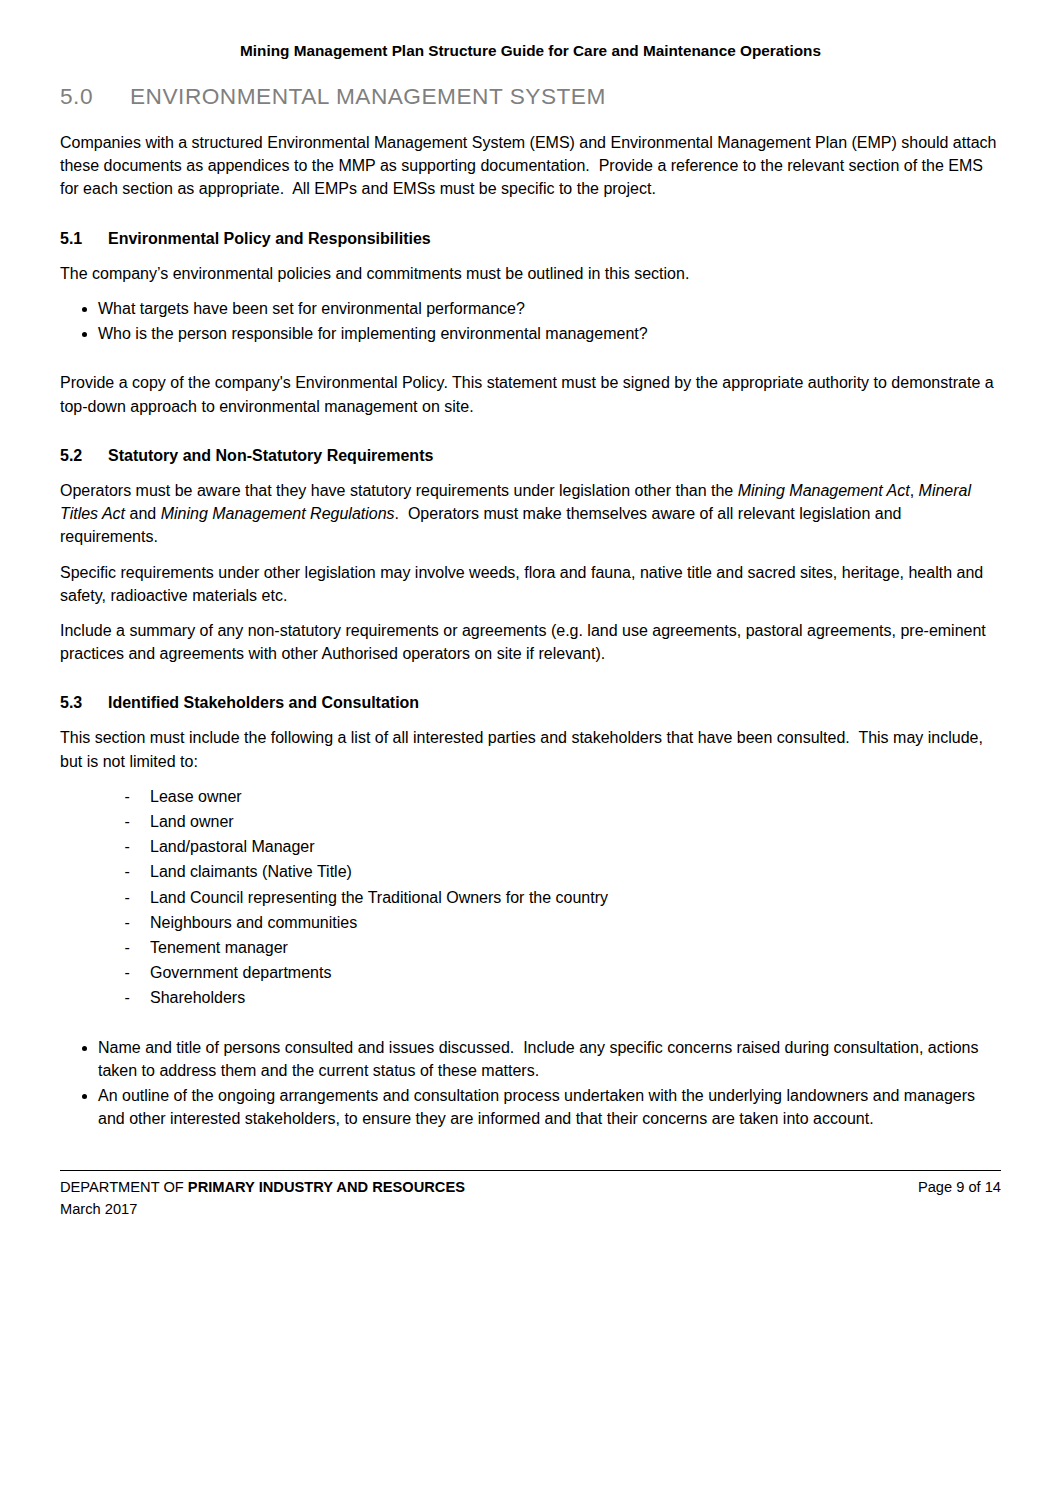Mining Management Plan Structure Guide for Care and Maintenance Operations
5.0 ENVIRONMENTAL MANAGEMENT SYSTEM
Companies with a structured Environmental Management System (EMS) and Environmental Management Plan (EMP) should attach these documents as appendices to the MMP as supporting documentation. Provide a reference to the relevant section of the EMS for each section as appropriate. All EMPs and EMSs must be specific to the project.
5.1 Environmental Policy and Responsibilities
The company’s environmental policies and commitments must be outlined in this section.
What targets have been set for environmental performance?
Who is the person responsible for implementing environmental management?
Provide a copy of the company's Environmental Policy. This statement must be signed by the appropriate authority to demonstrate a top-down approach to environmental management on site.
5.2 Statutory and Non-Statutory Requirements
Operators must be aware that they have statutory requirements under legislation other than the Mining Management Act, Mineral Titles Act and Mining Management Regulations. Operators must make themselves aware of all relevant legislation and requirements.
Specific requirements under other legislation may involve weeds, flora and fauna, native title and sacred sites, heritage, health and safety, radioactive materials etc.
Include a summary of any non-statutory requirements or agreements (e.g. land use agreements, pastoral agreements, pre-eminent practices and agreements with other Authorised operators on site if relevant).
5.3 Identified Stakeholders and Consultation
This section must include the following a list of all interested parties and stakeholders that have been consulted. This may include, but is not limited to:
Lease owner
Land owner
Land/pastoral Manager
Land claimants (Native Title)
Land Council representing the Traditional Owners for the country
Neighbours and communities
Tenement manager
Government departments
Shareholders
Name and title of persons consulted and issues discussed. Include any specific concerns raised during consultation, actions taken to address them and the current status of these matters.
An outline of the ongoing arrangements and consultation process undertaken with the underlying landowners and managers and other interested stakeholders, to ensure they are informed and that their concerns are taken into account.
Department of PRIMARY INDUSTRY AND RESOURCES
March 2017
Page 9 of 14